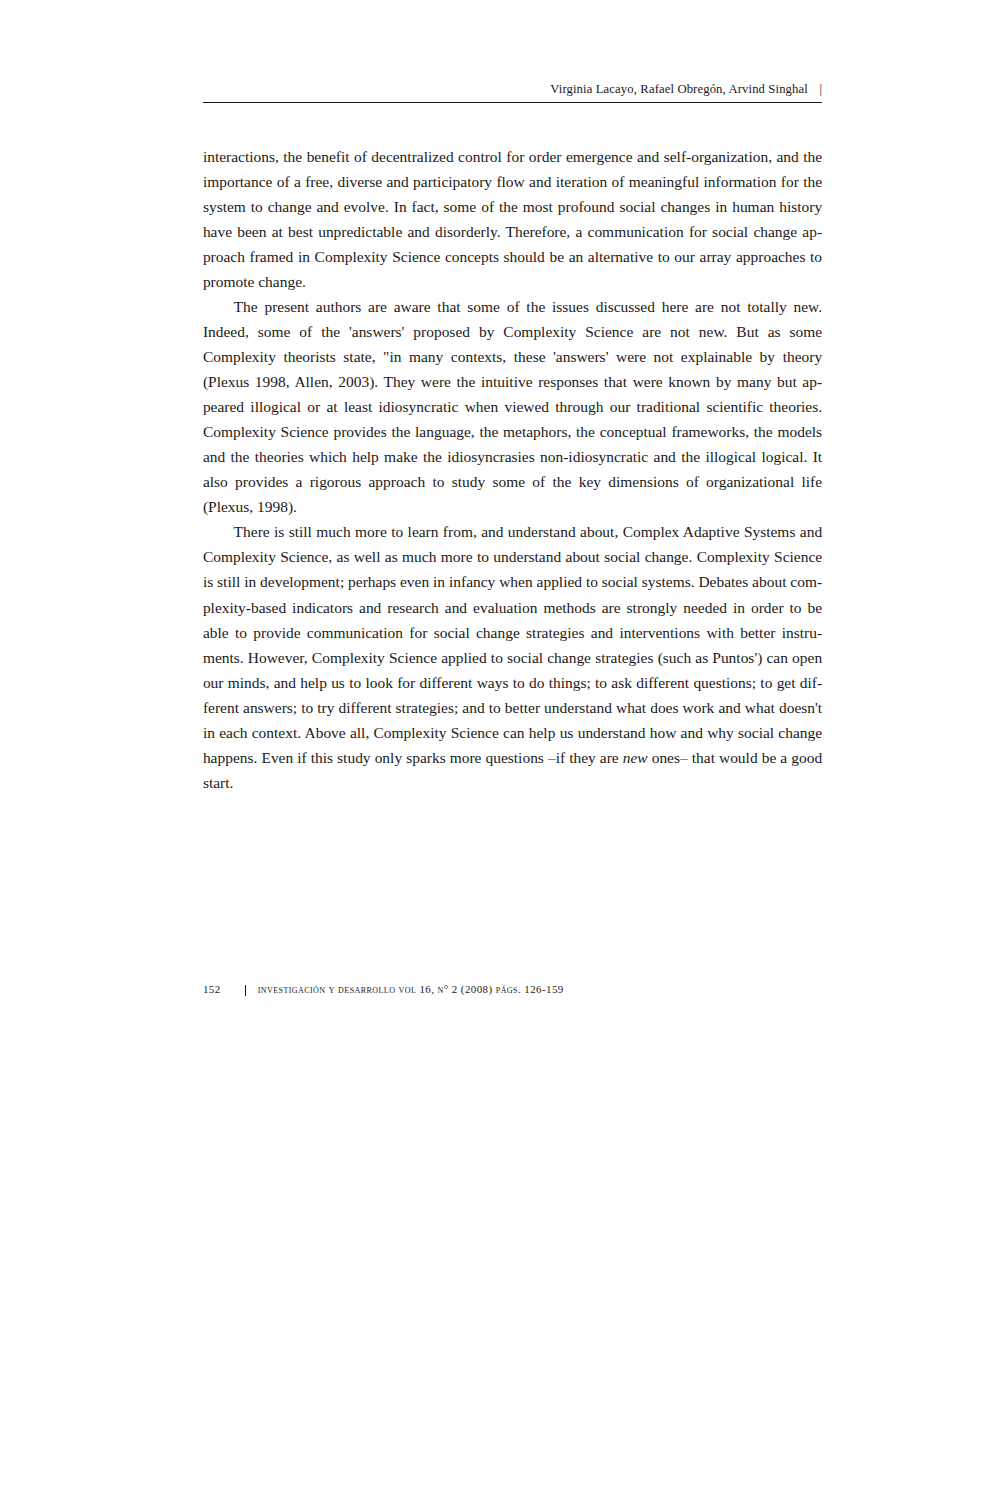Virginia Lacayo, Rafael Obregón, Arvind Singhal|
interactions, the benefit of decentralized control for order emergence and self-organization, and the importance of a free, diverse and participatory flow and iteration of meaningful information for the system to change and evolve. In fact, some of the most profound social changes in human history have been at best unpredictable and disorderly. Therefore, a communication for social change approach framed in Complexity Science concepts should be an alternative to our array approaches to promote change.
The present authors are aware that some of the issues discussed here are not totally new. Indeed, some of the 'answers' proposed by Complexity Science are not new. But as some Complexity theorists state, "in many contexts, these 'answers' were not explainable by theory (Plexus 1998, Allen, 2003). They were the intuitive responses that were known by many but appeared illogical or at least idiosyncratic when viewed through our traditional scientific theories. Complexity Science provides the language, the metaphors, the conceptual frameworks, the models and the theories which help make the idiosyncrasies non-idiosyncratic and the illogical logical. It also provides a rigorous approach to study some of the key dimensions of organizational life (Plexus, 1998).
There is still much more to learn from, and understand about, Complex Adaptive Systems and Complexity Science, as well as much more to understand about social change. Complexity Science is still in development; perhaps even in infancy when applied to social systems. Debates about complexity-based indicators and research and evaluation methods are strongly needed in order to be able to provide communication for social change strategies and interventions with better instruments. However, Complexity Science applied to social change strategies (such as Puntos') can open our minds, and help us to look for different ways to do things; to ask different questions; to get different answers; to try different strategies; and to better understand what does work and what doesn't in each context. Above all, Complexity Science can help us understand how and why social change happens. Even if this study only sparks more questions –if they are new ones– that would be a good start.
152 investigación y desarrollo vol 16, n° 2 (2008) págs. 126-159